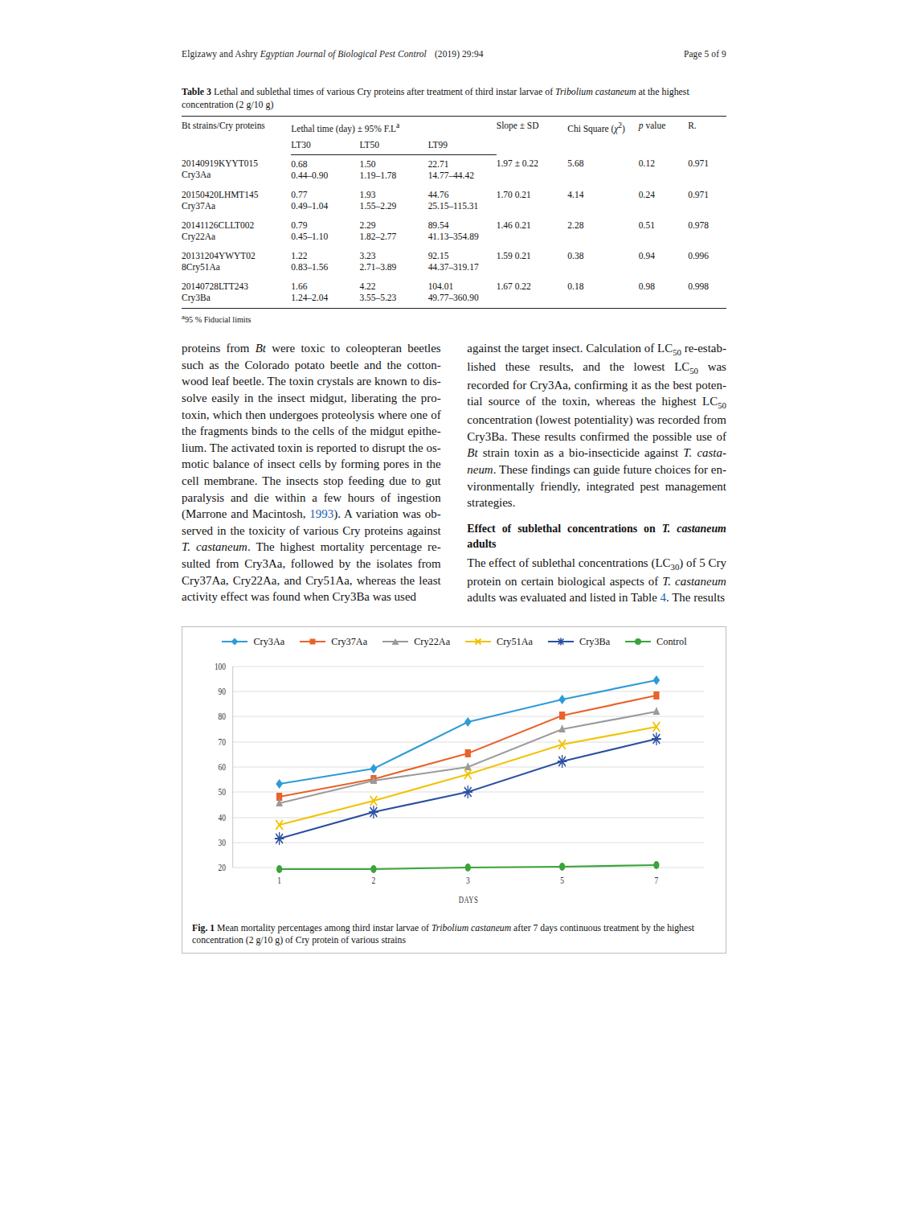Elgizawy and Ashry Egyptian Journal of Biological Pest Control
(2019) 29:94
Page 5 of 9
Table 3 Lethal and sublethal times of various Cry proteins after treatment of third instar larvae of Tribolium castaneum at the highest concentration (2 g/10 g)
| Bt strains/Cry proteins | Lethal time (day) ± 95% F.L a | Slope ± SD | Chi Square ( χ 2 ) | p value | R. |
| --- | --- | --- | --- | --- | --- |
| LT30 | LT50 | LT99 |
| 20140919KYYT015 Cry3Aa | 0.68 0.44–0.90 | 1.50 1.19–1.78 | 22.71 14.77–44.42 | 1.97 ± 0.22 | 5.68 | 0.12 | 0.971 |
| 20150420LHMT145 Cry37Aa | 0.77 0.49–1.04 | 1.93 1.55–2.29 | 44.76 25.15–115.31 | 1.70 0.21 | 4.14 | 0.24 | 0.971 |
| 20141126CLLT002 Cry22Aa | 0.79 0.45–1.10 | 2.29 1.82–2.77 | 89.54 41.13–354.89 | 1.46 0.21 | 2.28 | 0.51 | 0.978 |
| 20131204YWYT02 8Cry51Aa | 1.22 0.83–1.56 | 3.23 2.71–3.89 | 92.15 44.37–319.17 | 1.59 0.21 | 0.38 | 0.94 | 0.996 |
| 20140728LTT243 Cry3Ba | 1.66 1.24–2.04 | 4.22 3.55–5.23 | 104.01 49.77–360.90 | 1.67 0.22 | 0.18 | 0.98 | 0.998 |
a95 % Fiducial limits
proteins from Bt were toxic to coleopteran beetles such as the Colorado potato beetle and the cottonwood leaf beetle. The toxin crystals are known to dissolve easily in the insect midgut, liberating the protoxin, which then undergoes proteolysis where one of the fragments binds to the cells of the midgut epithelium. The activated toxin is reported to disrupt the osmotic balance of insect cells by forming pores in the cell membrane. The insects stop feeding due to gut paralysis and die within a few hours of ingestion (Marrone and Macintosh, 1993). A variation was observed in the toxicity of various Cry proteins against T. castaneum. The highest mortality percentage resulted from Cry3Aa, followed by the isolates from Cry37Aa, Cry22Aa, and Cry51Aa, whereas the least activity effect was found when Cry3Ba was used
against the target insect. Calculation of LC50 re-established these results, and the lowest LC50 was recorded for Cry3Aa, confirming it as the best potential source of the toxin, whereas the highest LC50 concentration (lowest potentiality) was recorded from Cry3Ba. These results confirmed the possible use of Bt strain toxin as a bio-insecticide against T. castaneum. These findings can guide future choices for environmentally friendly, integrated pest management strategies.
Effect of sublethal concentrations on T. castaneum adults
The effect of sublethal concentrations (LC30) of 5 Cry protein on certain biological aspects of T. castaneum adults was evaluated and listed in Table 4. The results
Cry3Aa
Cry37Aa
Cry22Aa
Cry51Aa
Cry3Ba
Control
20 30 40 50 60 70 80 90 100 1 2 3 5 7 DAYS
Fig. 1 Mean mortality percentages among third instar larvae of Tribolium castaneum after 7 days continuous treatment by the highest concentration (2 g/10 g) of Cry protein of various strains